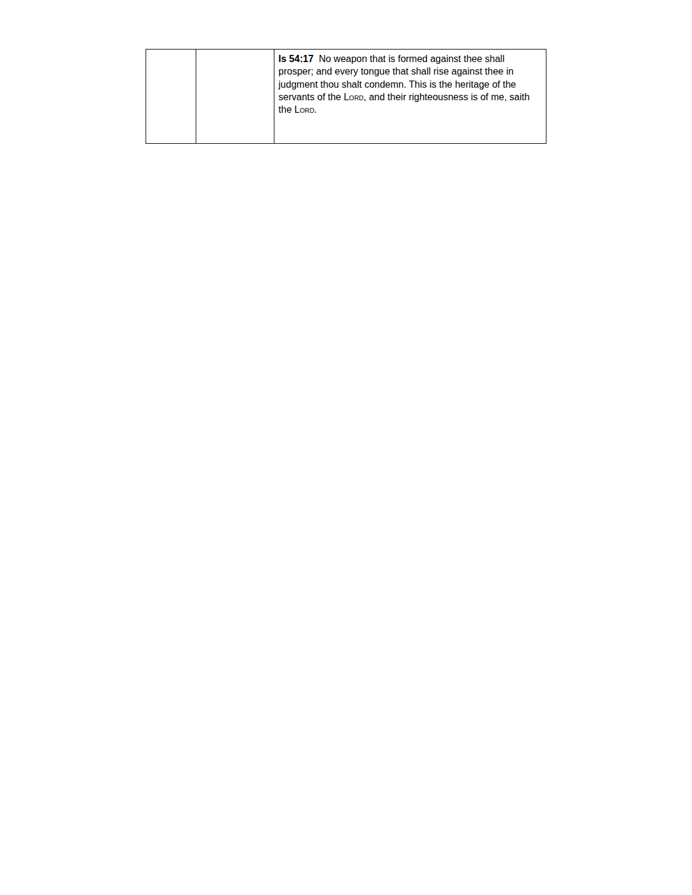| | | Is 54:17 No weapon that is formed against thee shall prosper; and every tongue that shall rise against thee in judgment thou shalt condemn. This is the heritage of the servants of the Lord , and their righteousness is of me, saith the Lord . |